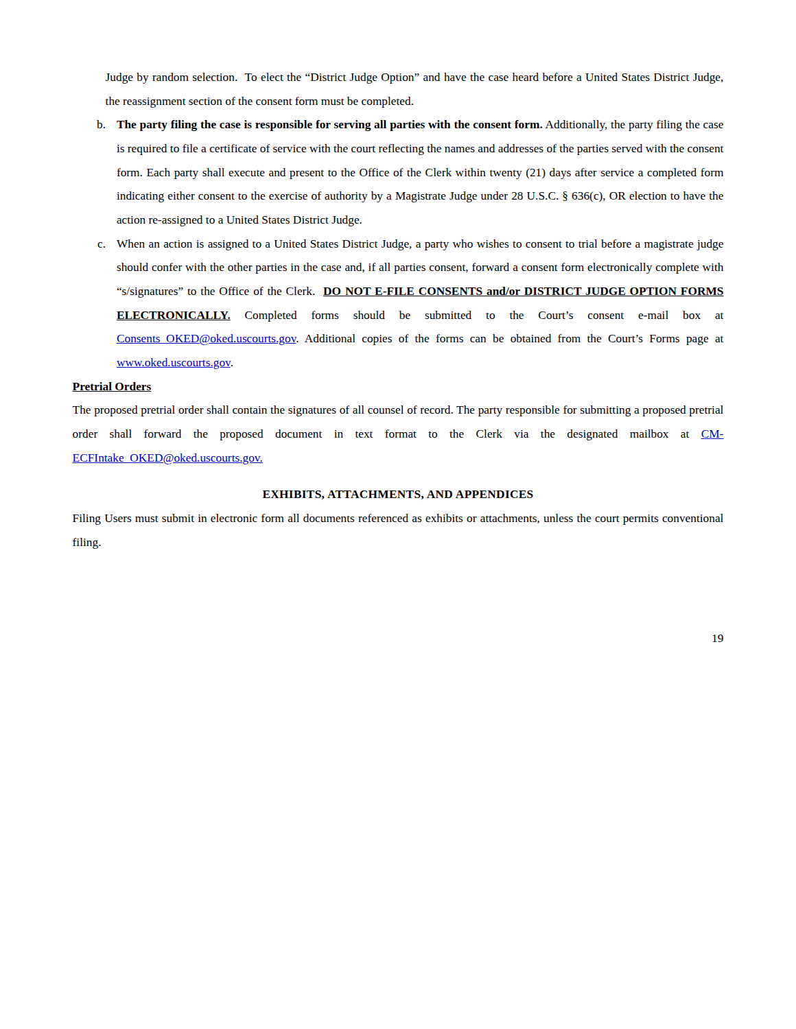Judge by random selection. To elect the “District Judge Option” and have the case heard before a United States District Judge, the reassignment section of the consent form must be completed.
The party filing the case is responsible for serving all parties with the consent form. Additionally, the party filing the case is required to file a certificate of service with the court reflecting the names and addresses of the parties served with the consent form. Each party shall execute and present to the Office of the Clerk within twenty (21) days after service a completed form indicating either consent to the exercise of authority by a Magistrate Judge under 28 U.S.C. § 636(c), OR election to have the action re-assigned to a United States District Judge.
When an action is assigned to a United States District Judge, a party who wishes to consent to trial before a magistrate judge should confer with the other parties in the case and, if all parties consent, forward a consent form electronically complete with “s/signatures” to the Office of the Clerk. DO NOT E-FILE CONSENTS and/or DISTRICT JUDGE OPTION FORMS ELECTRONICALLY. Completed forms should be submitted to the Court’s consent e-mail box at Consents_OKED@oked.uscourts.gov. Additional copies of the forms can be obtained from the Court’s Forms page at www.oked.uscourts.gov.
Pretrial Orders
The proposed pretrial order shall contain the signatures of all counsel of record. The party responsible for submitting a proposed pretrial order shall forward the proposed document in text format to the Clerk via the designated mailbox at CM-ECFIntake_OKED@oked.uscourts.gov.
EXHIBITS, ATTACHMENTS, AND APPENDICES
Filing Users must submit in electronic form all documents referenced as exhibits or attachments, unless the court permits conventional filing.
19